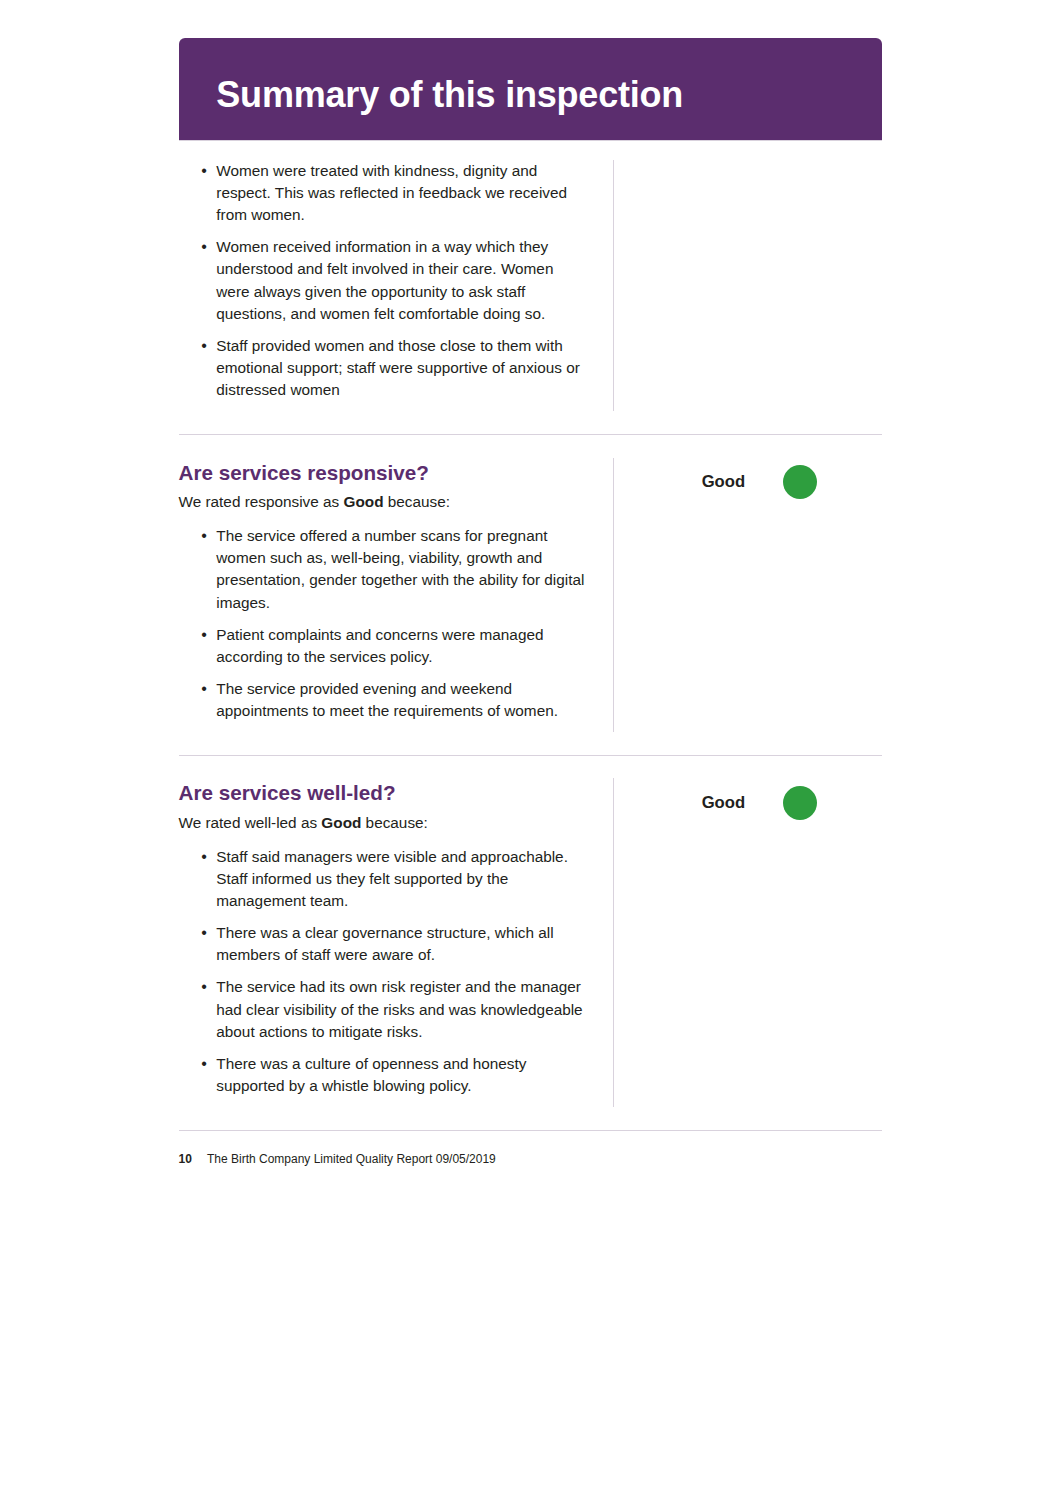Summary of this inspection
Women were treated with kindness, dignity and respect. This was reflected in feedback we received from women.
Women received information in a way which they understood and felt involved in their care. Women were always given the opportunity to ask staff questions, and women felt comfortable doing so.
Staff provided women and those close to them with emotional support; staff were supportive of anxious or distressed women
Are services responsive?
We rated responsive as Good because:
The service offered a number scans for pregnant women such as, well-being, viability, growth and presentation, gender together with the ability for digital images.
Patient complaints and concerns were managed according to the services policy.
The service provided evening and weekend appointments to meet the requirements of women.
Good
Are services well-led?
We rated well-led as Good because:
Staff said managers were visible and approachable. Staff informed us they felt supported by the management team.
There was a clear governance structure, which all members of staff were aware of.
The service had its own risk register and the manager had clear visibility of the risks and was knowledgeable about actions to mitigate risks.
There was a culture of openness and honesty supported by a whistle blowing policy.
Good
10 The Birth Company Limited Quality Report 09/05/2019